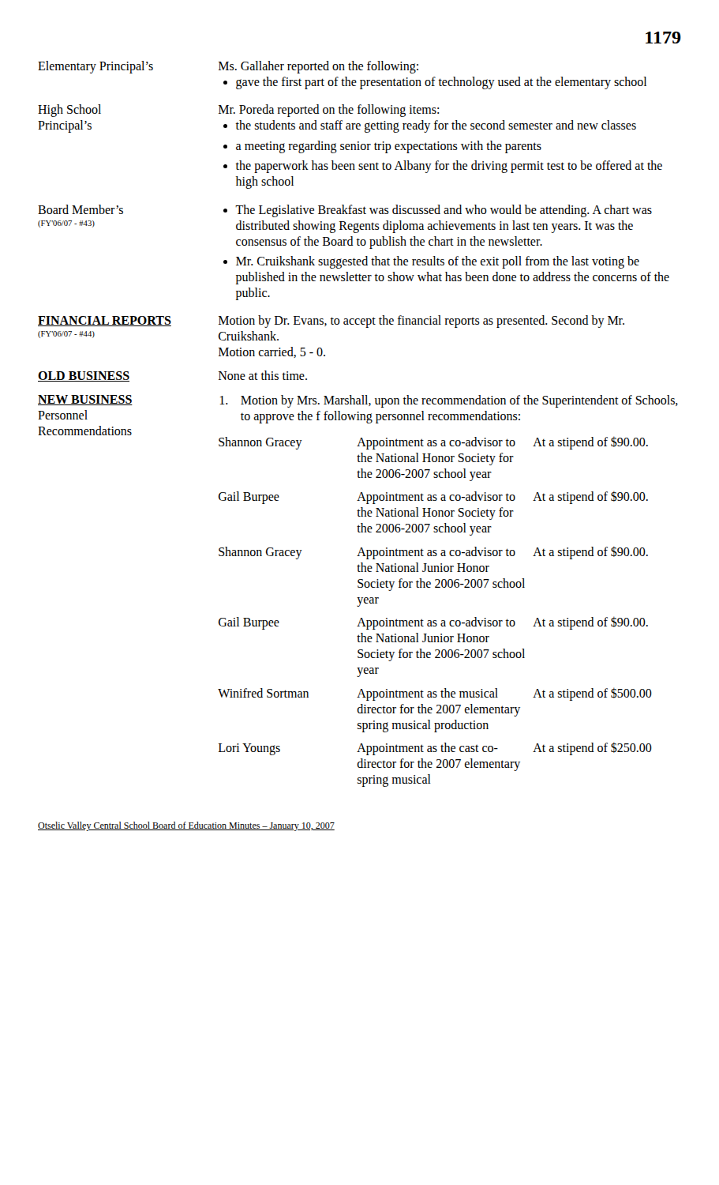1179
| Elementary Principal’s | Ms. Gallaher reported on the following: gave the first part of the presentation of technology used at the elementary school |
| High School Principal’s | Mr. Poreda reported on the following items: the students and staff are getting ready for the second semester and new classes a meeting regarding senior trip expectations with the parents the paperwork has been sent to Albany for the driving permit test to be offered at the high school |
| Board Member’s (FY'06/07 - #43) | The Legislative Breakfast was discussed and who would be attending. A chart was distributed showing Regents diploma achievements in last ten years. It was the consensus of the Board to publish the chart in the newsletter. Mr. Cruikshank suggested that the results of the exit poll from the last voting be published in the newsletter to show what has been done to address the concerns of the public. |
| FINANCIAL REPORTS (FY'06/07 - #44) | Motion by Dr. Evans, to accept the financial reports as presented. Second by Mr. Cruikshank. Motion carried, 5 - 0. |
| OLD BUSINESS | None at this time. |
| NEW BUSINESS Personnel Recommendations | / 1. / Motion by Mrs. Marshall, upon the recommendation of the Superintendent of Schools, to approve the f following personnel recommendations: / / Shannon Gracey / Appointment as a co-advisor to the National Honor Society for the 2006-2007 school year / At a stipend of $90.00. / / Gail Burpee / Appointment as a co-advisor to the National Honor Society for the 2006-2007 school year / At a stipend of $90.00. / / Shannon Gracey / Appointment as a co-advisor to the National Junior Honor Society for the 2006-2007 school year / At a stipend of $90.00. / / Gail Burpee / Appointment as a co-advisor to the National Junior Honor Society for the 2006-2007 school year / At a stipend of $90.00. / / Winifred Sortman / Appointment as the musical director for the 2007 elementary spring musical production / At a stipend of $500.00 / / Lori Youngs / Appointment as the cast co-director for the 2007 elementary spring musical / At a stipend of $250.00 / |
Otselic Valley Central School Board of Education Minutes – January 10, 2007